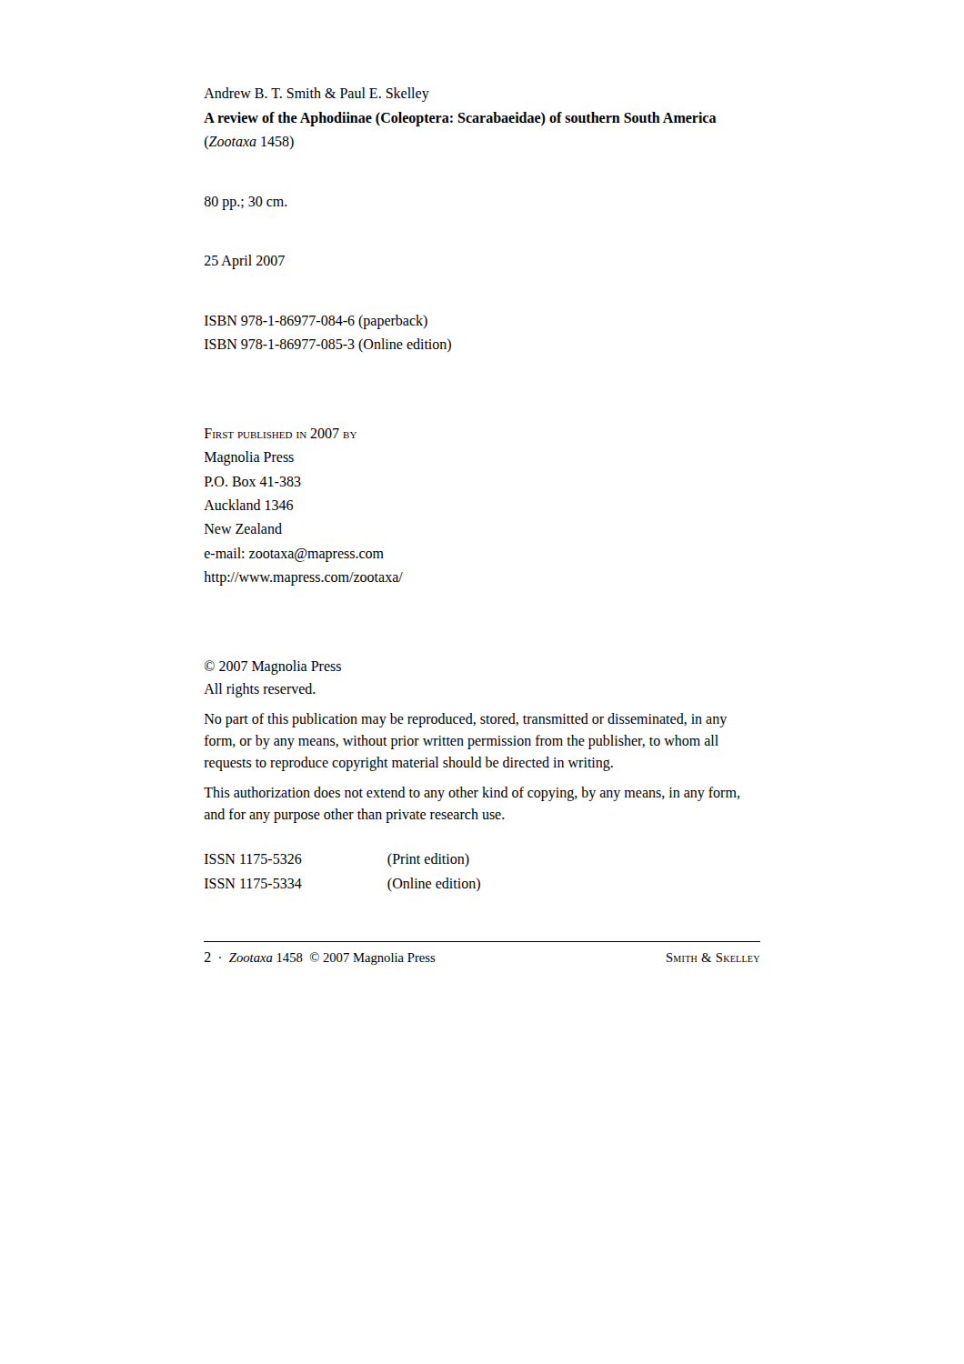Andrew B. T. Smith & Paul E. Skelley
A review of the Aphodiinae (Coleoptera: Scarabaeidae) of southern South America
(Zootaxa 1458)
80 pp.; 30 cm.
25 April 2007
ISBN 978-1-86977-084-6 (paperback)
ISBN 978-1-86977-085-3 (Online edition)
First published in 2007 by
Magnolia Press
P.O. Box 41-383
Auckland 1346
New Zealand
e-mail: zootaxa@mapress.com
http://www.mapress.com/zootaxa/
© 2007 Magnolia Press
All rights reserved.
No part of this publication may be reproduced, stored, transmitted or disseminated, in any form, or by any means, without prior written permission from the publisher, to whom all requests to reproduce copyright material should be directed in writing.
This authorization does not extend to any other kind of copying, by any means, in any form, and for any purpose other than private research use.
| ISSN 1175-5326 | (Print edition) |
| ISSN 1175-5334 | (Online edition) |
2 · Zootaxa 1458 © 2007 Magnolia Press
Smith & Skelley